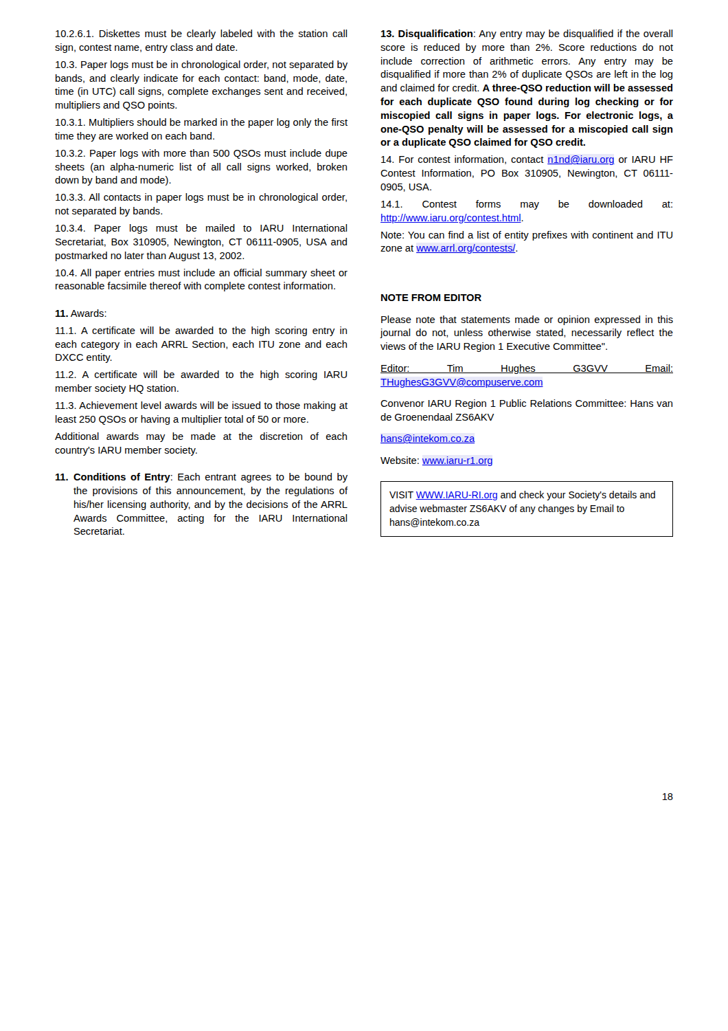10.2.6.1. Diskettes must be clearly labeled with the station call sign, contest name, entry class and date.
10.3. Paper logs must be in chronological order, not separated by bands, and clearly indicate for each contact: band, mode, date, time (in UTC) call signs, complete exchanges sent and received, multipliers and QSO points.
10.3.1. Multipliers should be marked in the paper log only the first time they are worked on each band.
10.3.2. Paper logs with more than 500 QSOs must include dupe sheets (an alpha-numeric list of all call signs worked, broken down by band and mode).
10.3.3. All contacts in paper logs must be in chronological order, not separated by bands.
10.3.4. Paper logs must be mailed to IARU International Secretariat, Box 310905, Newington, CT 06111-0905, USA and postmarked no later than August 13, 2002.
10.4. All paper entries must include an official summary sheet or reasonable facsimile thereof with complete contest information.
11. Awards:
11.1. A certificate will be awarded to the high scoring entry in each category in each ARRL Section, each ITU zone and each DXCC entity.
11.2. A certificate will be awarded to the high scoring IARU member society HQ station.
11.3. Achievement level awards will be issued to those making at least 250 QSOs or having a multiplier total of 50 or more.
Additional awards may be made at the discretion of each country's IARU member society.
11.
Conditions of Entry: Each entrant agrees to be bound by the provisions of this announcement, by the regulations of his/her licensing authority, and by the decisions of the ARRL Awards Committee, acting for the IARU International Secretariat.
13. Disqualification: Any entry may be disqualified if the overall score is reduced by more than 2%. Score reductions do not include correction of arithmetic errors. Any entry may be disqualified if more than 2% of duplicate QSOs are left in the log and claimed for credit. A three-QSO reduction will be assessed for each duplicate QSO found during log checking or for miscopied call signs in paper logs. For electronic logs, a one-QSO penalty will be assessed for a miscopied call sign or a duplicate QSO claimed for QSO credit.
14. For contest information, contact n1nd@iaru.org or IARU HF Contest Information, PO Box 310905, Newington, CT 06111-0905, USA.
14.1. Contest forms may be downloaded at: http://www.iaru.org/contest.html.
Note: You can find a list of entity prefixes with continent and ITU zone at www.arrl.org/contests/.
NOTE FROM EDITOR
Please note that statements made or opinion expressed in this journal do not, unless otherwise stated, necessarily reflect the views of the IARU Region 1 Executive Committee".
Editor: Tim Hughes G3GVV Email: THughesG3GVV@compuserve.com
Convenor IARU Region 1 Public Relations Committee: Hans van de Groenendaal ZS6AKV
hans@intekom.co.za
Website: www.iaru-r1.org
VISIT WWW.IARU-RI.org and check your Society's details and advise webmaster ZS6AKV of any changes by Email to hans@intekom.co.za
18